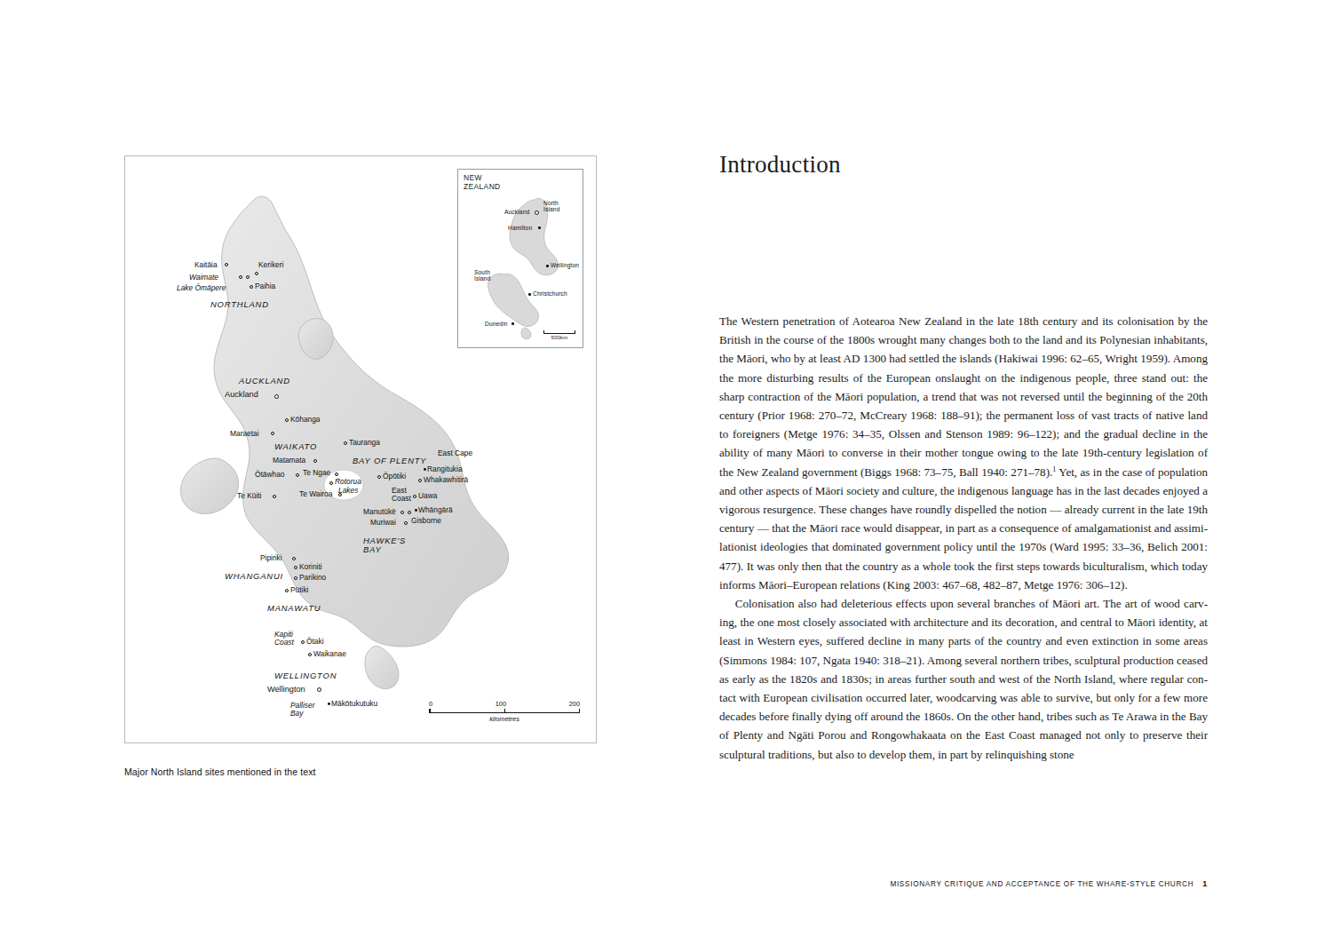NEW
ZEALAND
Auckland North
Island Hamilton Wellington South
Island Christchurch Dunedin
500km
Kaitāia Kerikeri Waimate Lake Ōmāpere Paihia NORTHLAND AUCKLAND Auckland Kōhanga Maraetai WAIKATO Tauranga Matamata BAY OF PLENTY Ōtāwhao Te Ngae Rotorua Ōpōtiki East Cape Rangitukia Whakawhitirā Te Kūiti Te Wairoa Lakes East
Coast Uawa Whāngārā Manutūkē Muriwai Gisborne HAWKE'S
BAY Pipiriki Koriniti WHANGANUI Parikino Pūtiki MANAWATU Kapiti
Coast Ōtaki Waikanae WELLINGTON Wellington Palliser
Bay Mākōtukutuku
0100200
kilometres
Major North Island sites mentioned in the text
Introduction
The Western penetration of Aotearoa New Zealand in the late 18th century and its colonisation by the British in the course of the 1800s wrought many changes both to the land and its Polynesian inhabitants, the Māori, who by at least AD 1300 had settled the islands (Hakiwai 1996: 62–65, Wright 1959). Among the more disturbing results of the European onslaught on the indigenous people, three stand out: the sharp contraction of the Māori population, a trend that was not reversed until the beginning of the 20th century (Prior 1968: 270–72, McCreary 1968: 188–91); the permanent loss of vast tracts of native land to foreigners (Metge 1976: 34–35, Olssen and Stenson 1989: 96–122); and the gradual decline in the ability of many Māori to converse in their mother tongue owing to the late 19th-century legislation of the New Zealand government (Biggs 1968: 73–75, Ball 1940: 271–78).1 Yet, as in the case of population and other aspects of Māori society and culture, the indigenous language has in the last decades enjoyed a vigorous resurgence. These changes have roundly dispelled the notion — already current in the late 19th century — that the Māori race would disappear, in part as a consequence of amalgamationist and assimilationist ideologies that dominated government policy until the 1970s (Ward 1995: 33–36, Belich 2001: 477). It was only then that the country as a whole took the first steps towards biculturalism, which today informs Māori–European relations (King 2003: 467–68, 482–87, Metge 1976: 306–12).
Colonisation also had deleterious effects upon several branches of Māori art. The art of wood carving, the one most closely associated with architecture and its decoration, and central to Māori identity, at least in Western eyes, suffered decline in many parts of the country and even extinction in some areas (Simmons 1984: 107, Ngata 1940: 318–21). Among several northern tribes, sculptural production ceased as early as the 1820s and 1830s; in areas further south and west of the North Island, where regular contact with European civilisation occurred later, woodcarving was able to survive, but only for a few more decades before finally dying off around the 1860s. On the other hand, tribes such as Te Arawa in the Bay of Plenty and Ngāti Porou and Rongowhakaata on the East Coast managed not only to preserve their sculptural traditions, but also to develop them, in part by relinquishing stone
MISSIONARY CRITIQUE AND ACCEPTANCE OF THE WHARE-STYLE CHURCH1